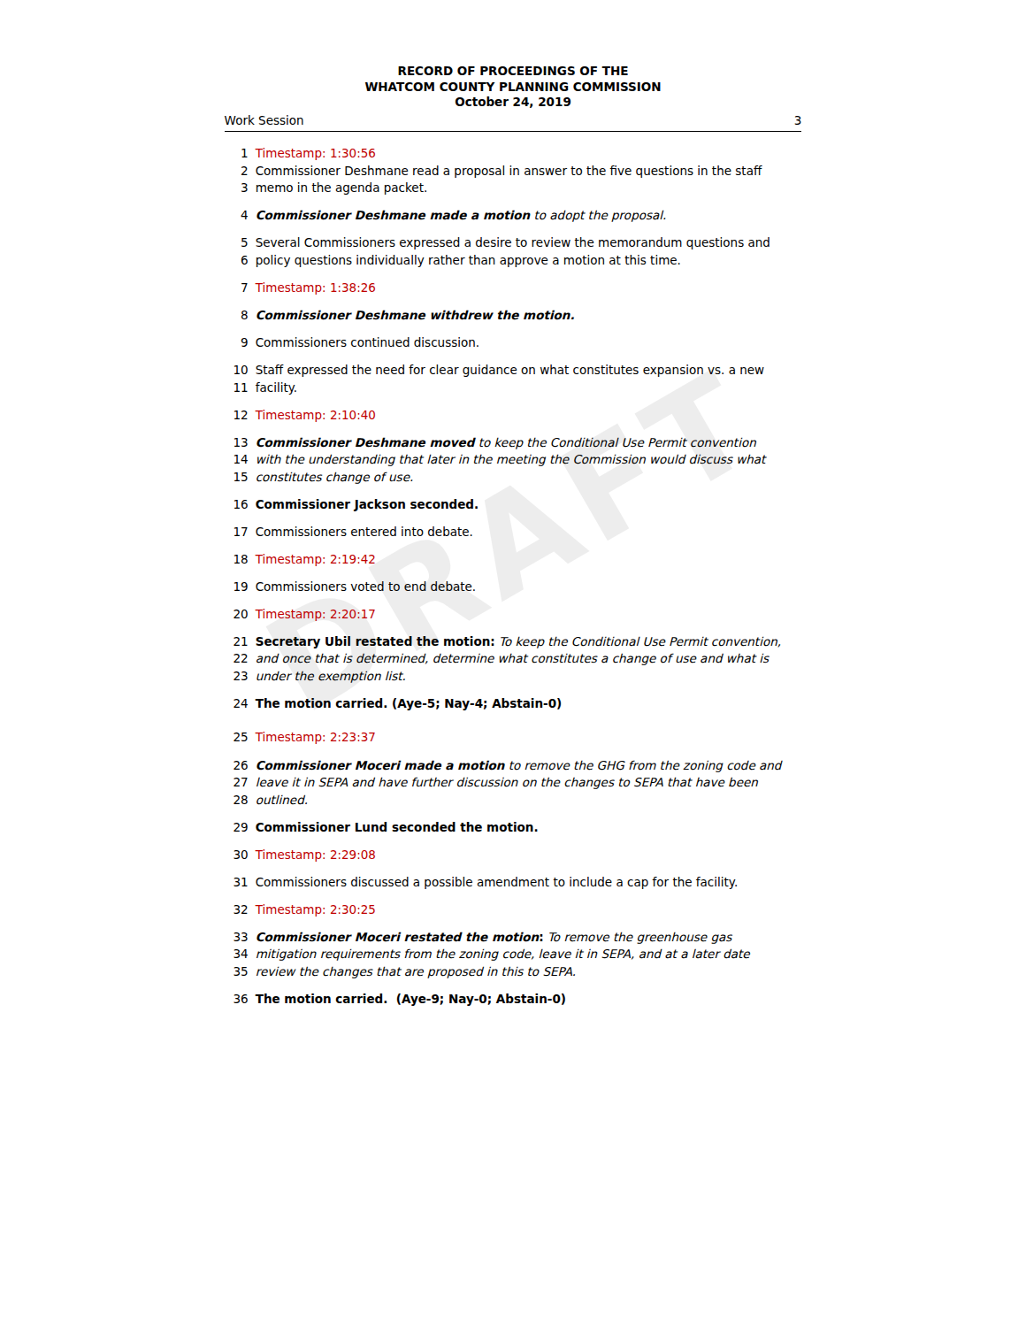DRAFT
RECORD OF PROCEEDINGS OF THE WHATCOM COUNTY PLANNING COMMISSION October 24, 2019
Work Session 3
123
Timestamp: 1:30:56
Commissioner Deshmane read a proposal in answer to the five questions in the staff
memo in the agenda packet.
4
Commissioner Deshmane made a motion to adopt the proposal.
56
Several Commissioners expressed a desire to review the memorandum questions and
policy questions individually rather than approve a motion at this time.
7
Timestamp: 1:38:26
8
Commissioner Deshmane withdrew the motion.
9
Commissioners continued discussion.
1011
Staff expressed the need for clear guidance on what constitutes expansion vs. a new
facility.
12
Timestamp: 2:10:40
131415
Commissioner Deshmane moved to keep the Conditional Use Permit convention
with the understanding that later in the meeting the Commission would discuss what
constitutes change of use.
16
Commissioner Jackson seconded.
17
Commissioners entered into debate.
18
Timestamp: 2:19:42
19
Commissioners voted to end debate.
20
Timestamp: 2:20:17
212223
Secretary Ubil restated the motion: To keep the Conditional Use Permit convention,
and once that is determined, determine what constitutes a change of use and what is
under the exemption list.
24
The motion carried. (Aye-5; Nay-4; Abstain-0)
25
Timestamp: 2:23:37
262728
Commissioner Moceri made a motion to remove the GHG from the zoning code and
leave it in SEPA and have further discussion on the changes to SEPA that have been
outlined.
29
Commissioner Lund seconded the motion.
30
Timestamp: 2:29:08
31
Commissioners discussed a possible amendment to include a cap for the facility.
32
Timestamp: 2:30:25
333435
Commissioner Moceri restated the motion: To remove the greenhouse gas
mitigation requirements from the zoning code, leave it in SEPA, and at a later date
review the changes that are proposed in this to SEPA.
36
The motion carried. (Aye-9; Nay-0; Abstain-0)